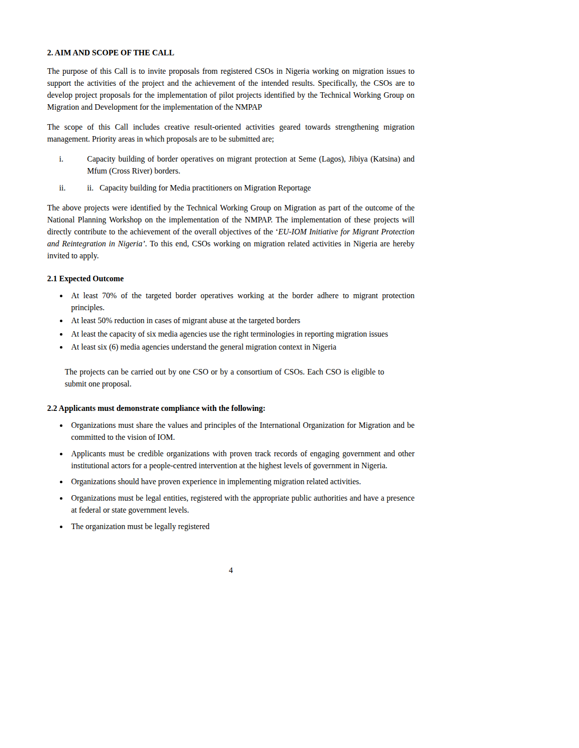2. AIM AND SCOPE OF THE CALL
The purpose of this Call is to invite proposals from registered CSOs in Nigeria working on migration issues to support the activities of the project and the achievement of the intended results. Specifically, the CSOs are to develop project proposals for the implementation of pilot projects identified by the Technical Working Group on Migration and Development for the implementation of the NMPAP
The scope of this Call includes creative result-oriented activities geared towards strengthening migration management. Priority areas in which proposals are to be submitted are;
i. Capacity building of border operatives on migrant protection at Seme (Lagos), Jibiya (Katsina) and Mfum (Cross River) borders.
ii. ii. Capacity building for Media practitioners on Migration Reportage
The above projects were identified by the Technical Working Group on Migration as part of the outcome of the National Planning Workshop on the implementation of the NMPAP. The implementation of these projects will directly contribute to the achievement of the overall objectives of the ‘EU-IOM Initiative for Migrant Protection and Reintegration in Nigeria’. To this end, CSOs working on migration related activities in Nigeria are hereby invited to apply.
2.1 Expected Outcome
At least 70% of the targeted border operatives working at the border adhere to migrant protection principles.
At least 50% reduction in cases of migrant abuse at the targeted borders
At least the capacity of six media agencies use the right terminologies in reporting migration issues
At least six (6) media agencies understand the general migration context in Nigeria
The projects can be carried out by one CSO or by a consortium of CSOs. Each CSO is eligible to submit one proposal.
2.2 Applicants must demonstrate compliance with the following:
Organizations must share the values and principles of the International Organization for Migration and be committed to the vision of IOM.
Applicants must be credible organizations with proven track records of engaging government and other institutional actors for a people-centred intervention at the highest levels of government in Nigeria.
Organizations should have proven experience in implementing migration related activities.
Organizations must be legal entities, registered with the appropriate public authorities and have a presence at federal or state government levels.
The organization must be legally registered
4